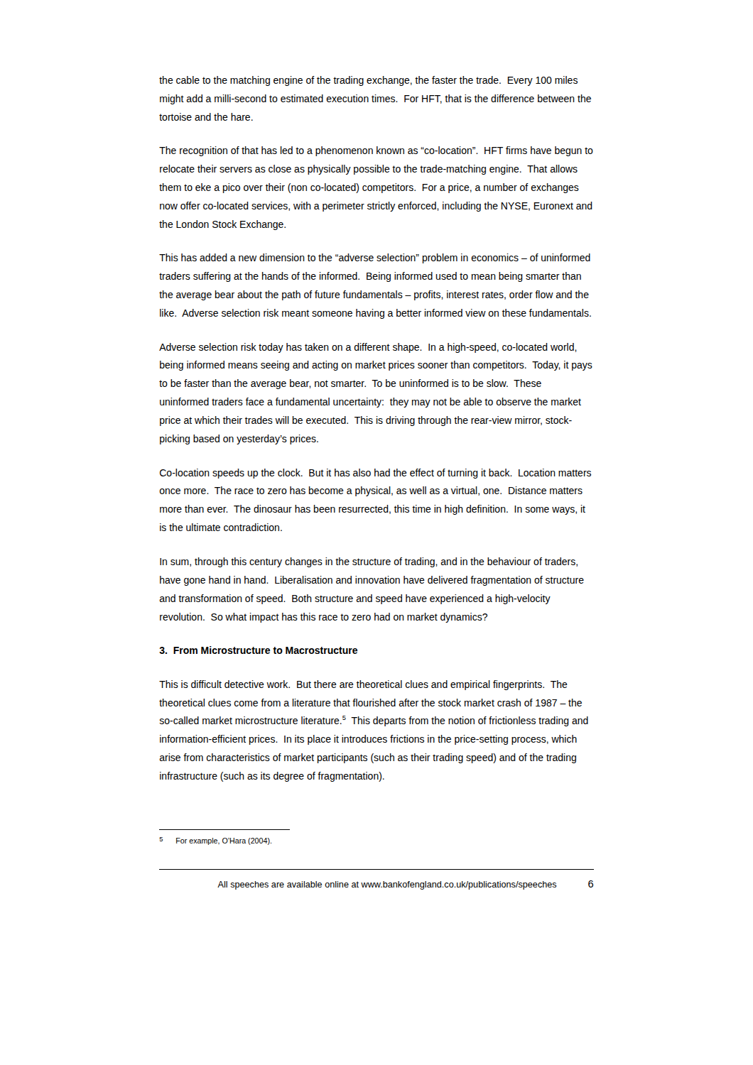the cable to the matching engine of the trading exchange, the faster the trade. Every 100 miles might add a milli-second to estimated execution times. For HFT, that is the difference between the tortoise and the hare.
The recognition of that has led to a phenomenon known as “co-location”. HFT firms have begun to relocate their servers as close as physically possible to the trade-matching engine. That allows them to eke a pico over their (non co-located) competitors. For a price, a number of exchanges now offer co-located services, with a perimeter strictly enforced, including the NYSE, Euronext and the London Stock Exchange.
This has added a new dimension to the “adverse selection” problem in economics – of uninformed traders suffering at the hands of the informed. Being informed used to mean being smarter than the average bear about the path of future fundamentals – profits, interest rates, order flow and the like. Adverse selection risk meant someone having a better informed view on these fundamentals.
Adverse selection risk today has taken on a different shape. In a high-speed, co-located world, being informed means seeing and acting on market prices sooner than competitors. Today, it pays to be faster than the average bear, not smarter. To be uninformed is to be slow. These uninformed traders face a fundamental uncertainty: they may not be able to observe the market price at which their trades will be executed. This is driving through the rear-view mirror, stock-picking based on yesterday’s prices.
Co-location speeds up the clock. But it has also had the effect of turning it back. Location matters once more. The race to zero has become a physical, as well as a virtual, one. Distance matters more than ever. The dinosaur has been resurrected, this time in high definition. In some ways, it is the ultimate contradiction.
In sum, through this century changes in the structure of trading, and in the behaviour of traders, have gone hand in hand. Liberalisation and innovation have delivered fragmentation of structure and transformation of speed. Both structure and speed have experienced a high-velocity revolution. So what impact has this race to zero had on market dynamics?
3. From Microstructure to Macrostructure
This is difficult detective work. But there are theoretical clues and empirical fingerprints. The theoretical clues come from a literature that flourished after the stock market crash of 1987 – the so-called market microstructure literature.5 This departs from the notion of frictionless trading and information-efficient prices. In its place it introduces frictions in the price-setting process, which arise from characteristics of market participants (such as their trading speed) and of the trading infrastructure (such as its degree of fragmentation).
5 For example, O’Hara (2004).
All speeches are available online at www.bankofengland.co.uk/publications/speeches
6